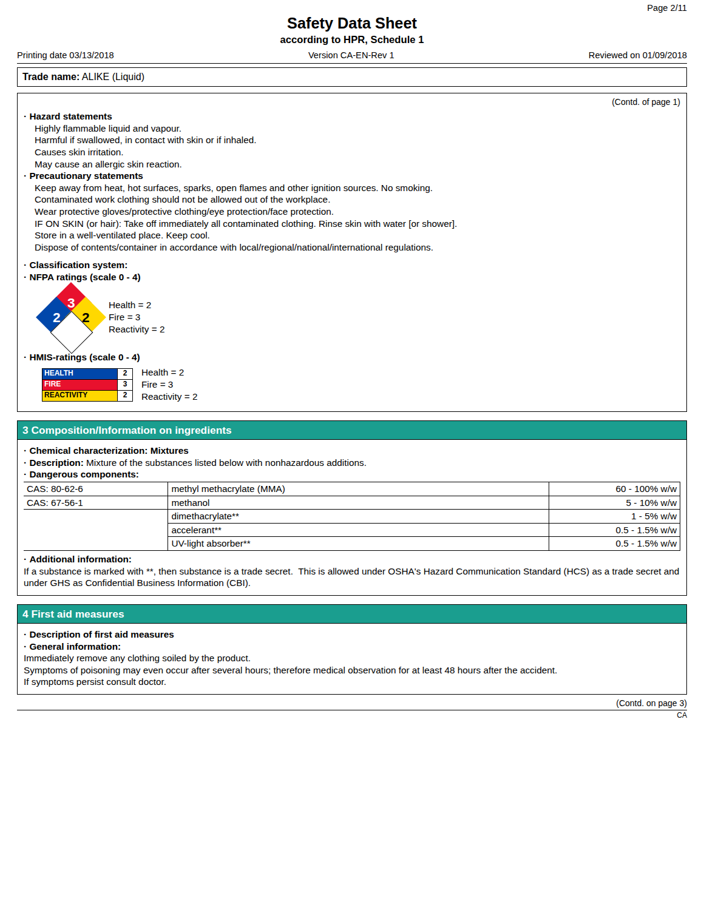Page 2/11
Safety Data Sheet
according to HPR, Schedule 1
Printing date 03/13/2018 Version CA-EN-Rev 1 Reviewed on 01/09/2018
Trade name: ALIKE (Liquid)
(Contd. of page 1)
· Hazard statements
Highly flammable liquid and vapour.
Harmful if swallowed, in contact with skin or if inhaled.
Causes skin irritation.
May cause an allergic skin reaction.
· Precautionary statements
Keep away from heat, hot surfaces, sparks, open flames and other ignition sources. No smoking.
Contaminated work clothing should not be allowed out of the workplace.
Wear protective gloves/protective clothing/eye protection/face protection.
IF ON SKIN (or hair): Take off immediately all contaminated clothing. Rinse skin with water [or shower].
Store in a well-ventilated place. Keep cool.
Dispose of contents/container in accordance with local/regional/national/international regulations.
· Classification system:
· NFPA ratings (scale 0 - 4)
3
2
2
Health = 2
Fire = 3
Reactivity = 2
· HMIS-ratings (scale 0 - 4)
| HEALTH | 2 |
| FIRE | 3 |
| REACTIVITY | 2 |
Health = 2
Fire = 3
Reactivity = 2
3 Composition/Information on ingredients
· Chemical characterization: Mixtures
· Description: Mixture of the substances listed below with nonhazardous additions.
· Dangerous components:
| CAS: 80-62-6 | methyl methacrylate (MMA) | 60 - 100% w/w |
| CAS: 67-56-1 | methanol | 5 - 10% w/w |
| | dimethacrylate** | 1 - 5% w/w |
| | accelerant** | 0.5 - 1.5% w/w |
| | UV-light absorber** | 0.5 - 1.5% w/w |
· Additional information:
If a substance is marked with **, then substance is a trade secret. This is allowed under OSHA's Hazard Communication Standard (HCS) as a trade secret and under GHS as Confidential Business Information (CBI).
4 First aid measures
· Description of first aid measures
· General information:
Immediately remove any clothing soiled by the product.
Symptoms of poisoning may even occur after several hours; therefore medical observation for at least 48 hours after the accident.
If symptoms persist consult doctor.
(Contd. on page 3)
CA